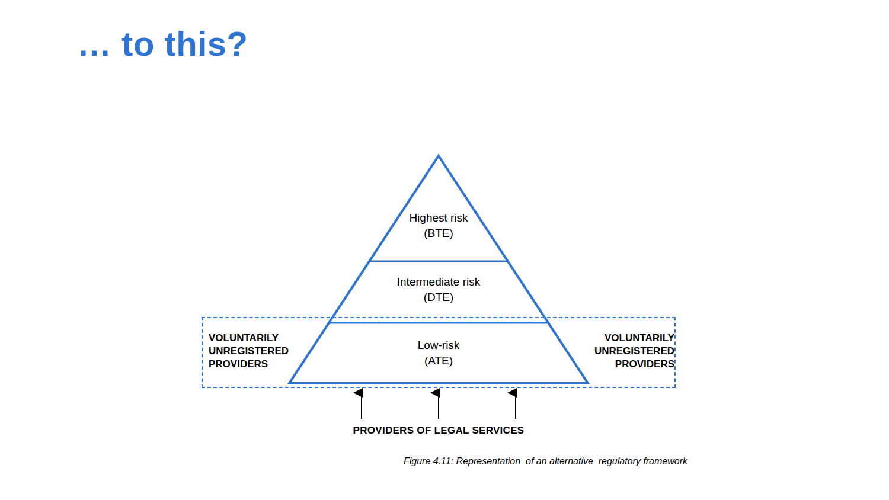… to this?
Highest risk
(BTE)
Intermediate risk
(DTE)
Low-risk
(ATE)
VOLUNTARILY
UNREGISTERED
PROVIDERS
VOLUNTARILY
UNREGISTERED
PROVIDERS
PROVIDERS OF LEGAL SERVICES
Figure 4.11: Representation of an alternative regulatory framework